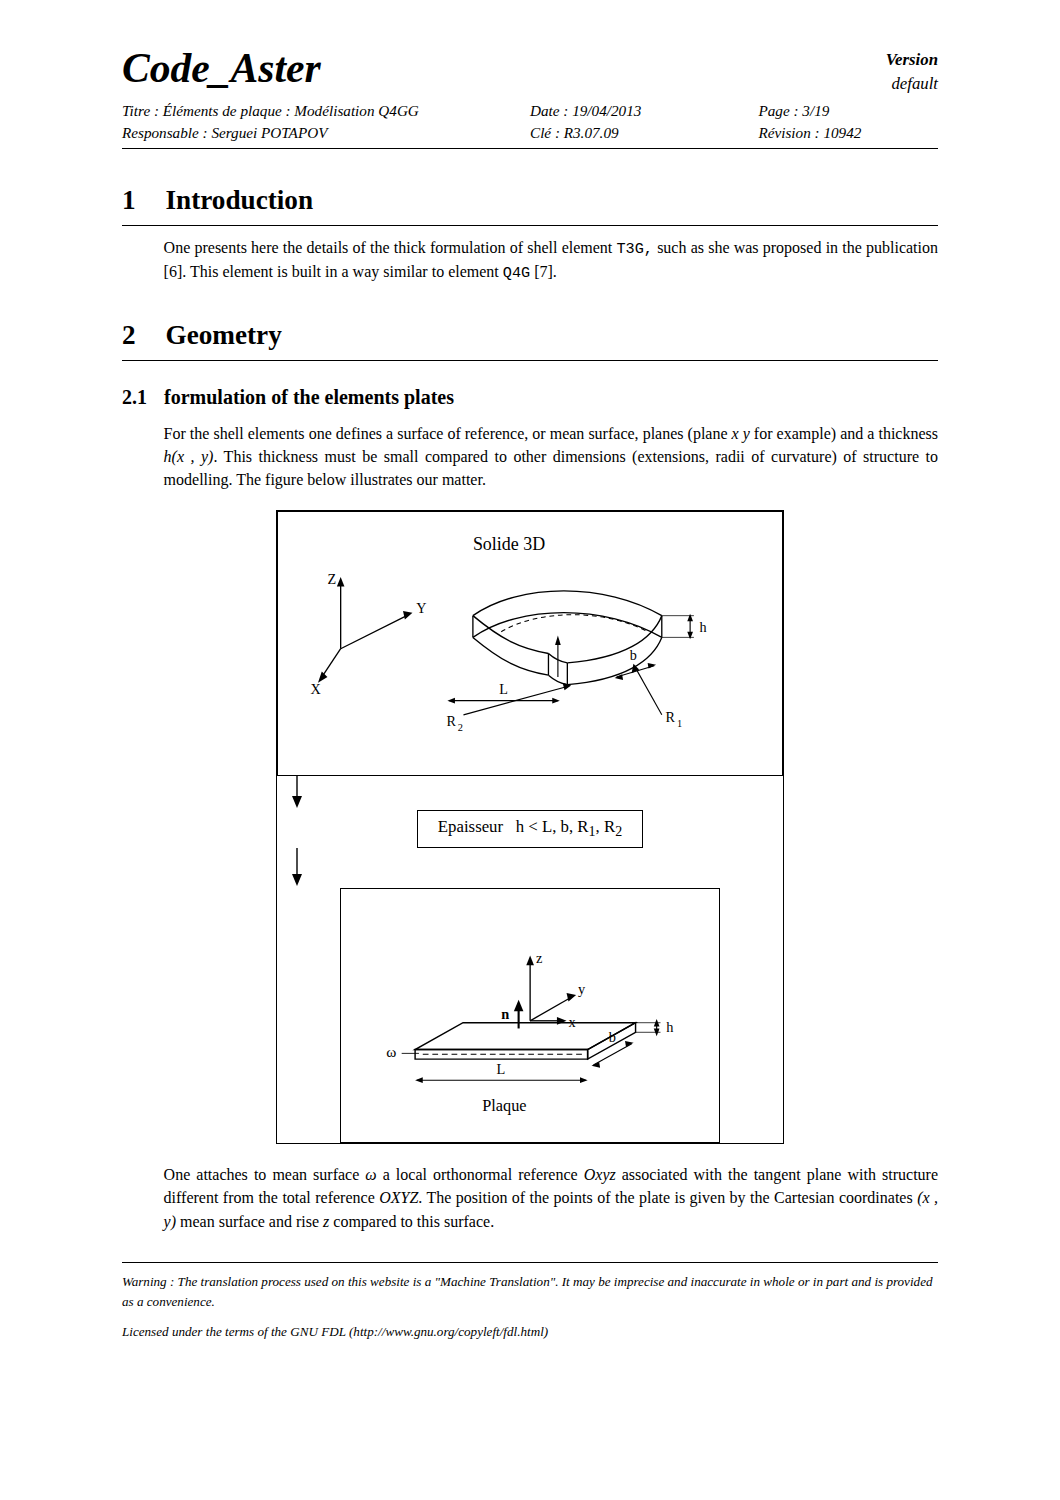Code_Aster
Version
default
| Titre : Éléments de plaque : Modélisation Q4GG | Date : 19/04/2013 | Page : 3/19 |
| Responsable : Serguei POTAPOV | Clé : R3.07.09 | Révision : 10942 |
1 Introduction
One presents here the details of the thick formulation of shell element T3G, such as she was proposed in the publication [6]. This element is built in a way similar to element Q4G [7].
2 Geometry
2.1formulation of the elements plates
For the shell elements one defines a surface of reference, or mean surface, planes (plane x y for example) and a thickness h(x , y). This thickness must be small compared to other dimensions (extensions, radii of curvature) of structure to modelling. The figure below illustrates our matter.
Solide 3D Z Y X h L b R 1 R 2
Epaisseur h < L, b, R1, R2
z y x n ω h L b Plaque
One attaches to mean surface ω a local orthonormal reference Oxyz associated with the tangent plane with structure different from the total reference OXYZ. The position of the points of the plate is given by the Cartesian coordinates (x , y) mean surface and rise z compared to this surface.
Warning : The translation process used on this website is a "Machine Translation". It may be imprecise and inaccurate in whole or in part and is provided as a convenience.
Licensed under the terms of the GNU FDL (http://www.gnu.org/copyleft/fdl.html)